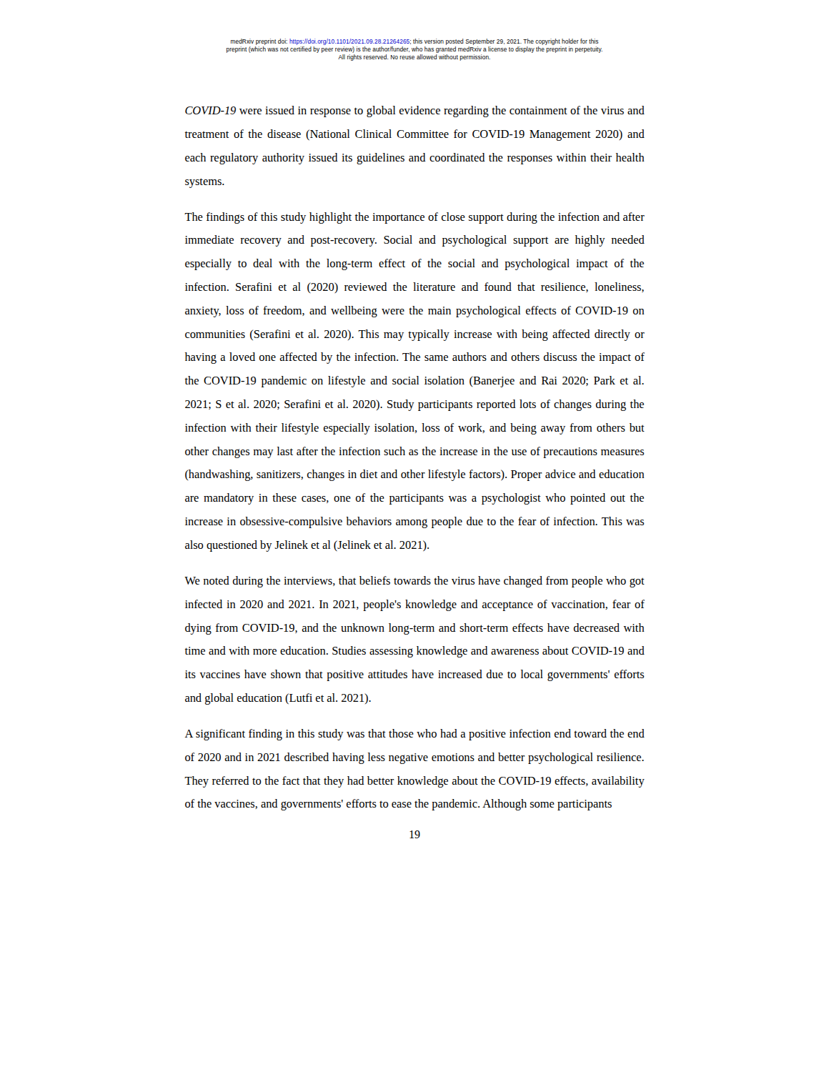medRxiv preprint doi: https://doi.org/10.1101/2021.09.28.21264265; this version posted September 29, 2021. The copyright holder for this
preprint (which was not certified by peer review) is the author/funder, who has granted medRxiv a license to display the preprint in perpetuity.
All rights reserved. No reuse allowed without permission.
COVID-19 were issued in response to global evidence regarding the containment of the virus and treatment of the disease (National Clinical Committee for COVID-19 Management 2020) and each regulatory authority issued its guidelines and coordinated the responses within their health systems.
The findings of this study highlight the importance of close support during the infection and after immediate recovery and post-recovery. Social and psychological support are highly needed especially to deal with the long-term effect of the social and psychological impact of the infection. Serafini et al (2020) reviewed the literature and found that resilience, loneliness, anxiety, loss of freedom, and wellbeing were the main psychological effects of COVID-19 on communities (Serafini et al. 2020). This may typically increase with being affected directly or having a loved one affected by the infection. The same authors and others discuss the impact of the COVID-19 pandemic on lifestyle and social isolation (Banerjee and Rai 2020; Park et al. 2021; S et al. 2020; Serafini et al. 2020). Study participants reported lots of changes during the infection with their lifestyle especially isolation, loss of work, and being away from others but other changes may last after the infection such as the increase in the use of precautions measures (handwashing, sanitizers, changes in diet and other lifestyle factors). Proper advice and education are mandatory in these cases, one of the participants was a psychologist who pointed out the increase in obsessive-compulsive behaviors among people due to the fear of infection. This was also questioned by Jelinek et al (Jelinek et al. 2021).
We noted during the interviews, that beliefs towards the virus have changed from people who got infected in 2020 and 2021. In 2021, people's knowledge and acceptance of vaccination, fear of dying from COVID-19, and the unknown long-term and short-term effects have decreased with time and with more education. Studies assessing knowledge and awareness about COVID-19 and its vaccines have shown that positive attitudes have increased due to local governments' efforts and global education (Lutfi et al. 2021).
A significant finding in this study was that those who had a positive infection end toward the end of 2020 and in 2021 described having less negative emotions and better psychological resilience. They referred to the fact that they had better knowledge about the COVID-19 effects, availability of the vaccines, and governments' efforts to ease the pandemic. Although some participants
19